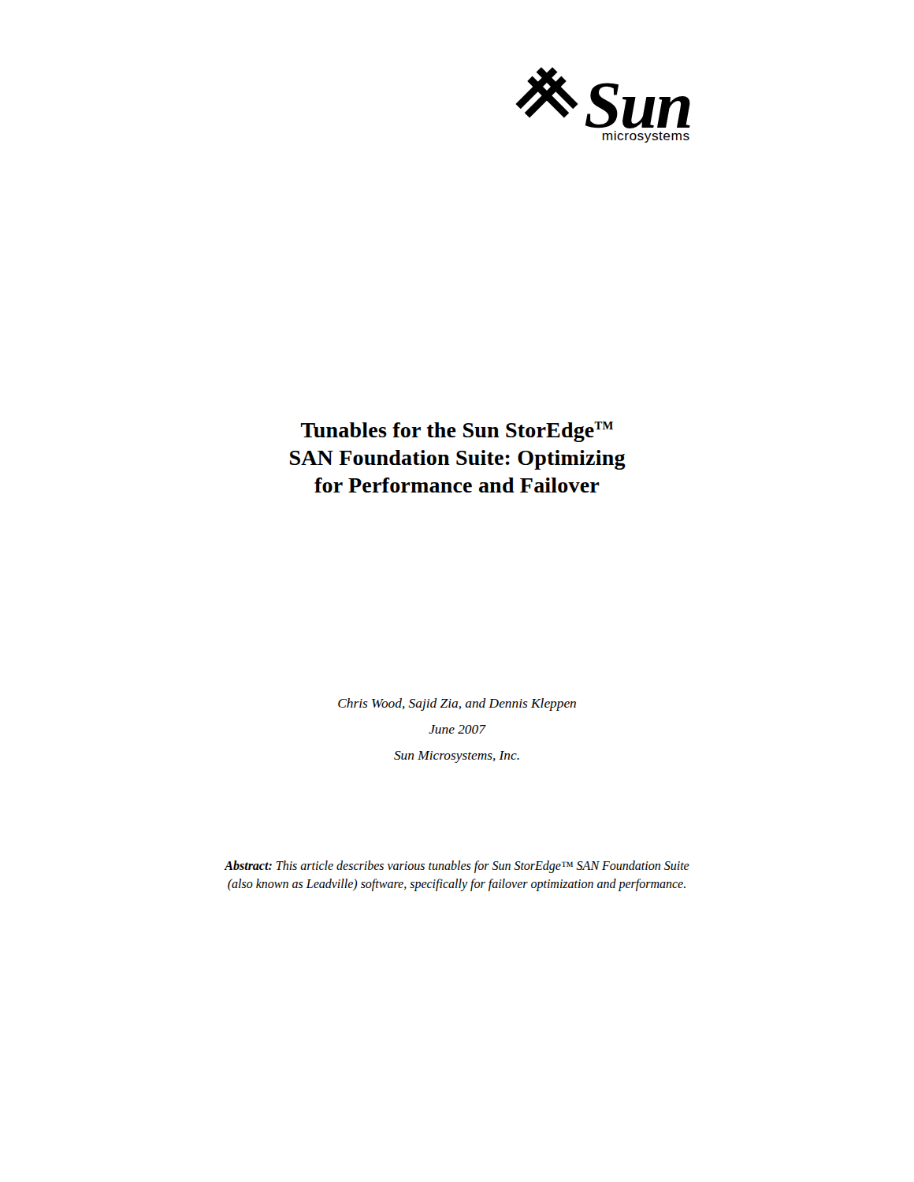Sun
microsystems
Tunables for the Sun StorEdgeTM
SAN Foundation Suite: Optimizing
for Performance and Failover
Chris Wood, Sajid Zia, and Dennis Kleppen
June 2007
Sun Microsystems, Inc.
Abstract: This article describes various tunables for Sun StorEdge™ SAN Foundation Suite (also known as Leadville) software, specifically for failover optimization and performance.